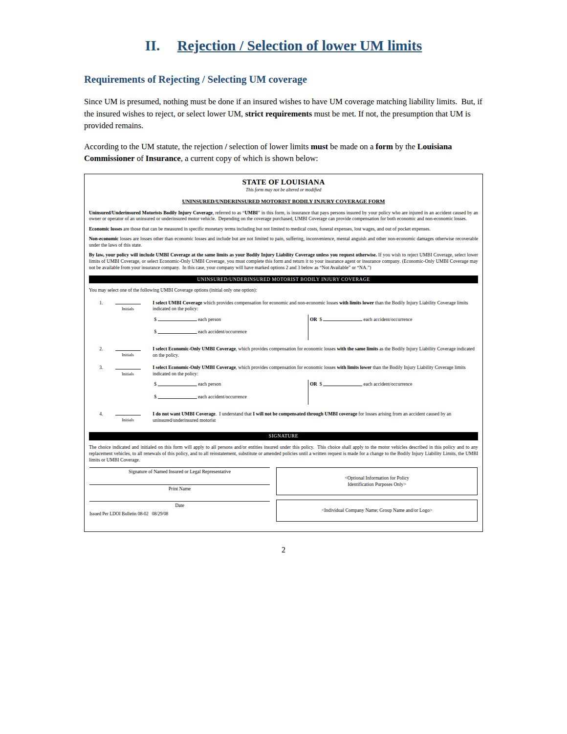II. Rejection / Selection of lower UM limits
Requirements of Rejecting / Selecting UM coverage
Since UM is presumed, nothing must be done if an insured wishes to have UM coverage matching liability limits. But, if the insured wishes to reject, or select lower UM, strict requirements must be met. If not, the presumption that UM is provided remains.
According to the UM statute, the rejection / selection of lower limits must be made on a form by the Louisiana Commissioner of Insurance, a current copy of which is shown below:
STATE OF LOUISIANA
This form may not be altered or modified
UNINSURED/UNDERINSURED MOTORIST BODILY INJURY COVERAGE FORM
Uninsured/Underinsured Motorists Bodily Injury Coverage, referred to as “UMBI” in this form, is insurance that pays persons insured by your policy who are injured in an accident caused by an owner or operator of an uninsured or underinsured motor vehicle. Depending on the coverage purchased, UMBI Coverage can provide compensation for both economic and non-economic losses.
Economic losses are those that can be measured in specific monetary terms including but not limited to medical costs, funeral expenses, lost wages, and out of pocket expenses.
Non-economic losses are losses other than economic losses and include but are not limited to pain, suffering, inconvenience, mental anguish and other non-economic damages otherwise recoverable under the laws of this state.
By law, your policy will include UMBI Coverage at the same limits as your Bodily Injury Liability Coverage unless you request otherwise. If you wish to reject UMBI Coverage, select lower limits of UMBI Coverage, or select Economic-Only UMBI Coverage, you must complete this form and return it to your insurance agent or insurance company. (Economic-Only UMBI Coverage may not be available from your insurance company. In this case, your company will have marked options 2 and 3 below as “Not Available” or “NA.”)
UNINSURED/UNDERINSURED MOTORIST BODILY INJURY COVERAGE
You may select one of the following UMBI Coverage options (initial only one option):
| 1. | Initials | I select UMBI Coverage which provides compensation for economic and non-economic losses with limits lower than the Bodily Injury Liability Coverage limits indicated on the policy: / $ each person / OR $ each accident/occurrence / / $ each accident/occurrence / / |
| 2. | Initials | I select Economic-Only UMBI Coverage , which provides compensation for economic losses with the same limits as the Bodily Injury Liability Coverage indicated on the policy. |
| 3. | Initials | I select Economic-Only UMBI Coverage , which provides compensation for economic losses with limits lower than the Bodily Injury Liability Coverage limits indicated on the policy: / $ each person / OR $ each accident/occurrence / / $ each accident/occurrence / / |
| 4. | Initials | I do not want UMBI Coverage . I understand that I will not be compensated through UMBI coverage for losses arising from an accident caused by an uninsured/underinsured motorist |
SIGNATURE
The choice indicated and initialed on this form will apply to all persons and/or entities insured under this policy. This choice shall apply to the motor vehicles described in this policy and to any replacement vehicles, to all renewals of this policy, and to all reinstatement, substitute or amended policies until a written request is made for a change to the Bodily Injury Liability Limits, the UMBI limits or UMBI Coverage.
| Signature of Named Insured or Legal Representative Print Name Date Issued Per LDOI Bulletin 08-02 08/29/08 | <Optional Information for Policy Identification Purposes Only> <Individual Company Name; Group Name and/or Logo> |
2